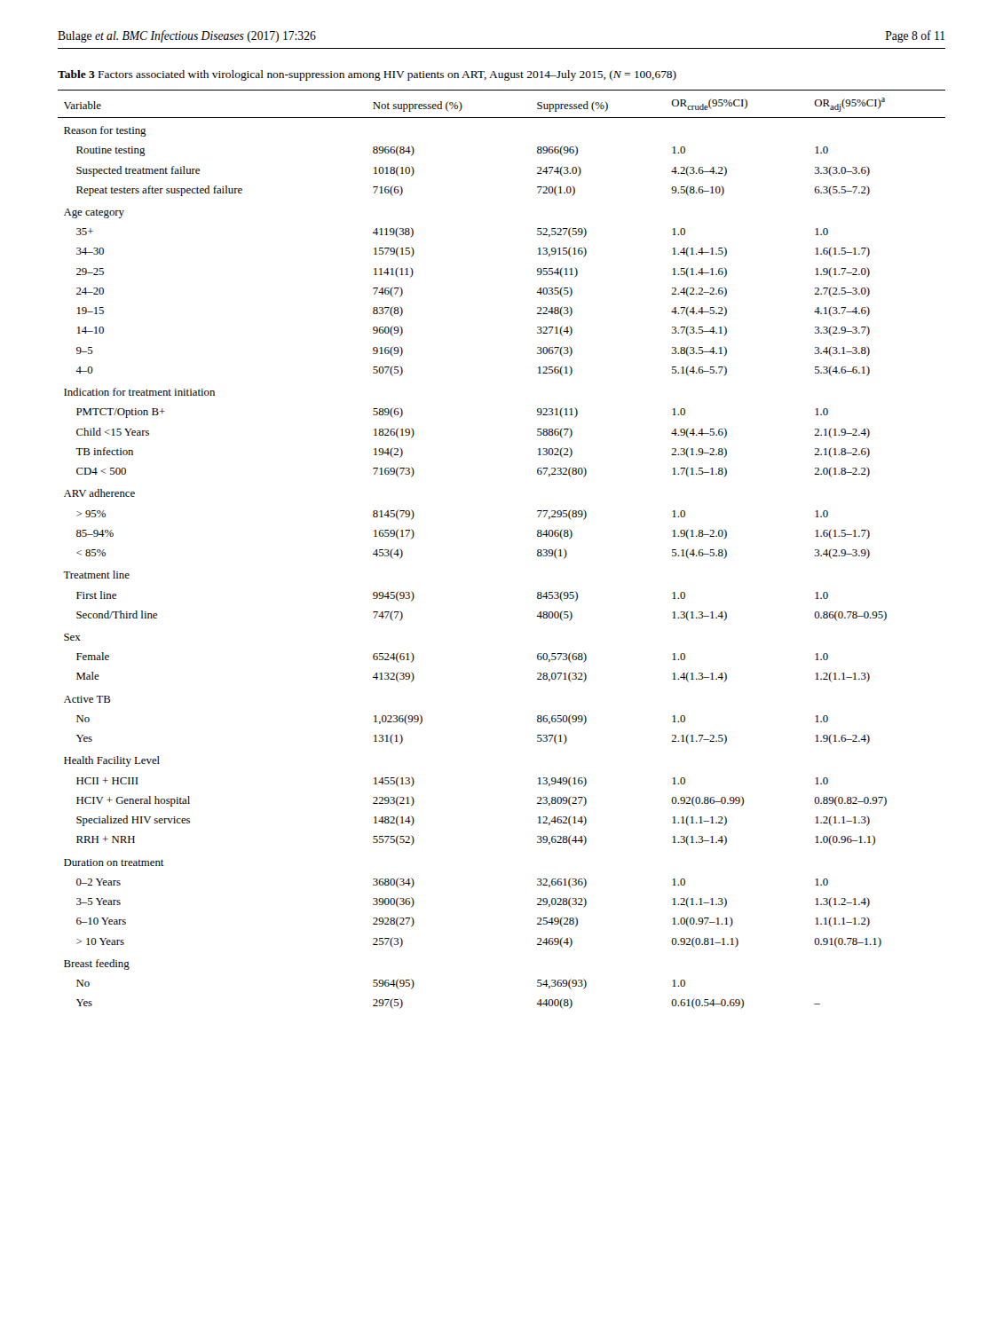Bulage et al. BMC Infectious Diseases (2017) 17:326
Page 8 of 11
Table 3 Factors associated with virological non-suppression among HIV patients on ART, August 2014–July 2015, ( N = 100,678)
| Variable | Not suppressed (%) | Suppressed (%) | OR crude (95%CI) | OR adj (95%CI) a |
| --- | --- | --- | --- | --- |
| Reason for testing |
| Routine testing | 8966(84) | 8966(96) | 1.0 | 1.0 |
| Suspected treatment failure | 1018(10) | 2474(3.0) | 4.2(3.6–4.2) | 3.3(3.0–3.6) |
| Repeat testers after suspected failure | 716(6) | 720(1.0) | 9.5(8.6–10) | 6.3(5.5–7.2) |
| Age category |
| 35+ | 4119(38) | 52,527(59) | 1.0 | 1.0 |
| 34–30 | 1579(15) | 13,915(16) | 1.4(1.4–1.5) | 1.6(1.5–1.7) |
| 29–25 | 1141(11) | 9554(11) | 1.5(1.4–1.6) | 1.9(1.7–2.0) |
| 24–20 | 746(7) | 4035(5) | 2.4(2.2–2.6) | 2.7(2.5–3.0) |
| 19–15 | 837(8) | 2248(3) | 4.7(4.4–5.2) | 4.1(3.7–4.6) |
| 14–10 | 960(9) | 3271(4) | 3.7(3.5–4.1) | 3.3(2.9–3.7) |
| 9–5 | 916(9) | 3067(3) | 3.8(3.5–4.1) | 3.4(3.1–3.8) |
| 4–0 | 507(5) | 1256(1) | 5.1(4.6–5.7) | 5.3(4.6–6.1) |
| Indication for treatment initiation |
| PMTCT/Option B+ | 589(6) | 9231(11) | 1.0 | 1.0 |
| Child <15 Years | 1826(19) | 5886(7) | 4.9(4.4–5.6) | 2.1(1.9–2.4) |
| TB infection | 194(2) | 1302(2) | 2.3(1.9–2.8) | 2.1(1.8–2.6) |
| CD4 < 500 | 7169(73) | 67,232(80) | 1.7(1.5–1.8) | 2.0(1.8–2.2) |
| ARV adherence |
| > 95% | 8145(79) | 77,295(89) | 1.0 | 1.0 |
| 85–94% | 1659(17) | 8406(8) | 1.9(1.8–2.0) | 1.6(1.5–1.7) |
| < 85% | 453(4) | 839(1) | 5.1(4.6–5.8) | 3.4(2.9–3.9) |
| Treatment line |
| First line | 9945(93) | 8453(95) | 1.0 | 1.0 |
| Second/Third line | 747(7) | 4800(5) | 1.3(1.3–1.4) | 0.86(0.78–0.95) |
| Sex |
| Female | 6524(61) | 60,573(68) | 1.0 | 1.0 |
| Male | 4132(39) | 28,071(32) | 1.4(1.3–1.4) | 1.2(1.1–1.3) |
| Active TB |
| No | 1,0236(99) | 86,650(99) | 1.0 | 1.0 |
| Yes | 131(1) | 537(1) | 2.1(1.7–2.5) | 1.9(1.6–2.4) |
| Health Facility Level |
| HCII + HCIII | 1455(13) | 13,949(16) | 1.0 | 1.0 |
| HCIV + General hospital | 2293(21) | 23,809(27) | 0.92(0.86–0.99) | 0.89(0.82–0.97) |
| Specialized HIV services | 1482(14) | 12,462(14) | 1.1(1.1–1.2) | 1.2(1.1–1.3) |
| RRH + NRH | 5575(52) | 39,628(44) | 1.3(1.3–1.4) | 1.0(0.96–1.1) |
| Duration on treatment |
| 0–2 Years | 3680(34) | 32,661(36) | 1.0 | 1.0 |
| 3–5 Years | 3900(36) | 29,028(32) | 1.2(1.1–1.3) | 1.3(1.2–1.4) |
| 6–10 Years | 2928(27) | 2549(28) | 1.0(0.97–1.1) | 1.1(1.1–1.2) |
| > 10 Years | 257(3) | 2469(4) | 0.92(0.81–1.1) | 0.91(0.78–1.1) |
| Breast feeding |
| No | 5964(95) | 54,369(93) | 1.0 | |
| Yes | 297(5) | 4400(8) | 0.61(0.54–0.69) | – |